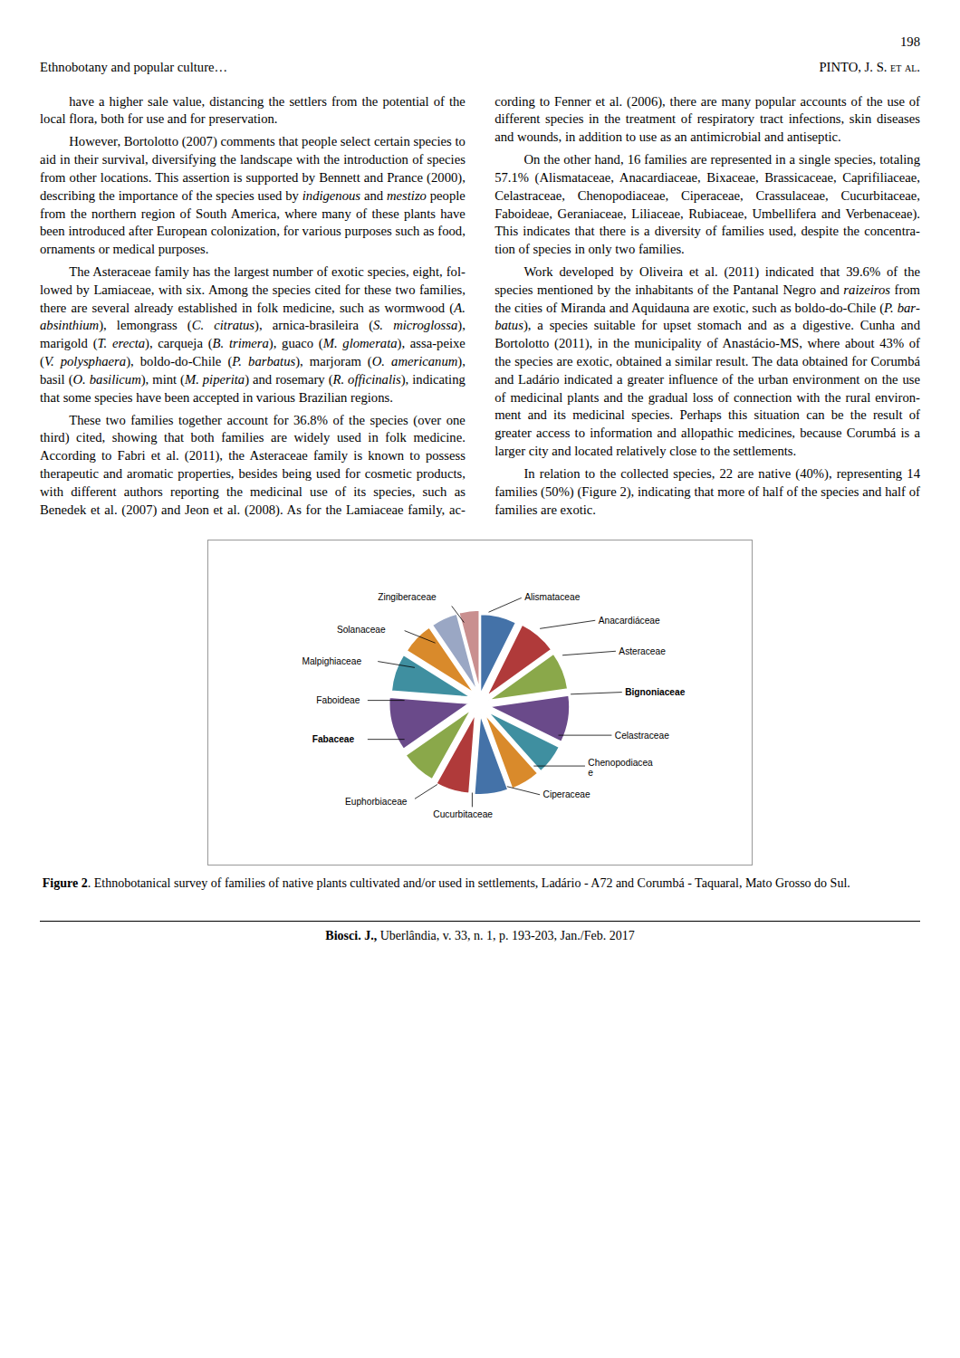198
Ethnobotany and popular culture… PINTO, J. S. et al.
have a higher sale value, distancing the settlers from the potential of the local flora, both for use and for preservation.
However, Bortolotto (2007) comments that people select certain species to aid in their survival, diversifying the landscape with the introduction of species from other locations. This assertion is supported by Bennett and Prance (2000), describing the importance of the species used by indigenous and mestizo people from the northern region of South America, where many of these plants have been introduced after European colonization, for various purposes such as food, ornaments or medical purposes.
The Asteraceae family has the largest number of exotic species, eight, followed by Lamiaceae, with six. Among the species cited for these two families, there are several already established in folk medicine, such as wormwood (A. absinthium), lemongrass (C. citratus), arnica-brasileira (S. microglossa), marigold (T. erecta), carqueja (B. trimera), guaco (M. glomerata), assa-peixe (V. polysphaera), boldo-do-Chile (P. barbatus), marjoram (O. americanum), basil (O. basilicum), mint (M. piperita) and rosemary (R. officinalis), indicating that some species have been accepted in various Brazilian regions.
These two families together account for 36.8% of the species (over one third) cited, showing that both families are widely used in folk medicine. According to Fabri et al. (2011), the Asteraceae family is known to possess therapeutic and aromatic properties, besides being used for cosmetic products, with different authors reporting the medicinal use of its species, such as Benedek et al. (2007) and Jeon et al. (2008). As for the Lamiaceae family, according to Fenner et al. (2006), there are many popular accounts of the use of different species in the treatment of respiratory tract infections, skin diseases and wounds, in addition to use as an antimicrobial and antiseptic.
On the other hand, 16 families are represented in a single species, totaling 57.1% (Alismataceae, Anacardiaceae, Bixaceae, Brassicaceae, Caprifiliaceae, Celastraceae, Chenopodiaceae, Ciperaceae, Crassulaceae, Cucurbitaceae, Faboideae, Geraniaceae, Liliaceae, Rubiaceae, Umbellifera and Verbenaceae). This indicates that there is a diversity of families used, despite the concentration of species in only two families.
Work developed by Oliveira et al. (2011) indicated that 39.6% of the species mentioned by the inhabitants of the Pantanal Negro and raizeiros from the cities of Miranda and Aquidauna are exotic, such as boldo-do-Chile (P. barbatus), a species suitable for upset stomach and as a digestive. Cunha and Bortolotto (2011), in the municipality of Anastácio-MS, where about 43% of the species are exotic, obtained a similar result. The data obtained for Corumbá and Ladário indicated a greater influence of the urban environment on the use of medicinal plants and the gradual loss of connection with the rural environment and its medicinal species. Perhaps this situation can be the result of greater access to information and allopathic medicines, because Corumbá is a larger city and located relatively close to the settlements.
In relation to the collected species, 22 are native (40%), representing 14 families (50%) (Figure 2), indicating that more of half of the species and half of families are exotic.
Alismataceae Anacardiáceae Asteraceae Bignoniaceae Celastraceae Chenopodiacea e Ciperaceae Cucurbitaceae Euphorbiaceae Fabaceae Faboideae Malpighiaceae Solanaceae Zingiberaceae
Figure 2. Ethnobotanical survey of families of native plants cultivated and/or used in settlements, Ladário - A72 and Corumbá - Taquaral, Mato Grosso do Sul.
Biosci. J., Uberlândia, v. 33, n. 1, p. 193-203, Jan./Feb. 2017